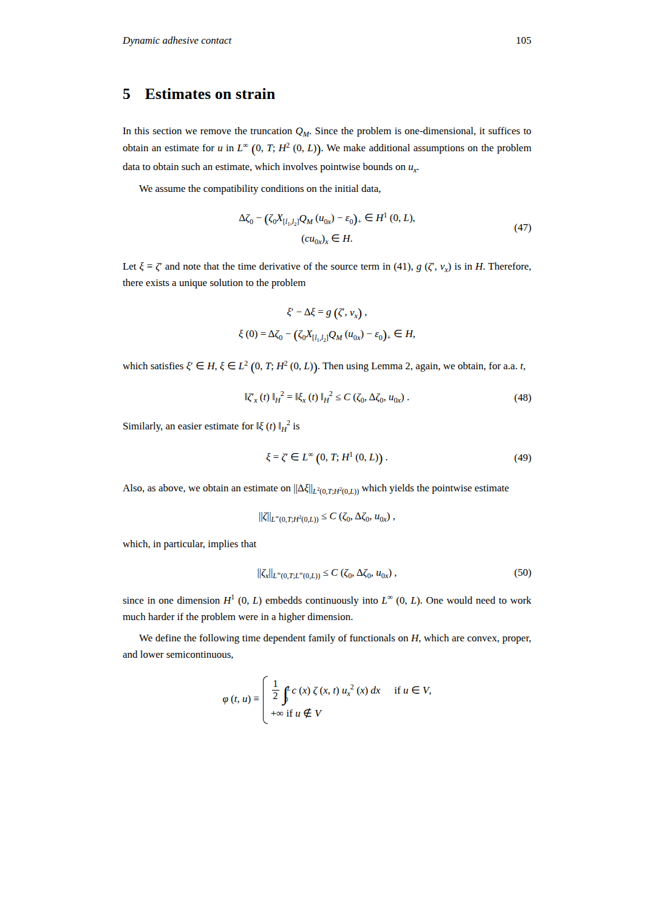Dynamic adhesive contact 105
5 Estimates on strain
In this section we remove the truncation QM. Since the problem is one-dimensional, it suffices to obtain an estimate for u in L∞ (0, T; H2 (0, L)). We make additional assumptions on the problem data to obtain such an estimate, which involves pointwise bounds on ux.
We assume the compatibility conditions on the initial data,
Δζ0 − (ζ0X[l1,l2]QM (u0x) − ε0)+ ∈ H1 (0, L),
(cu0x)x ∈ H.
(47)
Let ξ ≡ ζ′ and note that the time derivative of the source term in (41), g (ζ′, vx) is in H. Therefore, there exists a unique solution to the problem
ξ′ − Δξ = g (ζ′, vx) ,
ξ (0) = Δζ0 − (ζ0X[l1,l2]QM (u0x) − ε0)+ ∈ H,
which satisfies ξ′ ∈ H, ξ ∈ L2 (0, T; H2 (0, L)). Then using Lemma 2, again, we obtain, for a.a. t,
‖ζ′x (t) ‖H2 = ‖ξx (t) ‖H2 ≤ C (ζ0, Δζ0, u0x) .
(48)
Similarly, an easier estimate for ‖ξ (t) ‖H2 is
ξ = ζ′ ∈ L∞ (0, T; H1 (0, L)) .
(49)
Also, as above, we obtain an estimate on ||Δξ||L2(0,T;H2(0,L)) which yields the pointwise estimate
||ζ||L∞(0,T;H2(0,L)) ≤ C (ζ0, Δζ0, u0x) ,
which, in particular, implies that
||ζx||L∞(0,T;L∞(0,L)) ≤ C (ζ0, Δζ0, u0x) ,
(50)
since in one dimension H1 (0, L) embedds continuously into L∞ (0, L). One would need to work much harder if the problem were in a higher dimension.
We define the following time dependent family of functionals on H, which are convex, proper, and lower semicontinuous,
φ (t, u) ≡ 12 ∫L 0 c (x) ζ (x, t) ux2 (x) dx if u ∈ V, +∞ if u ∉ V